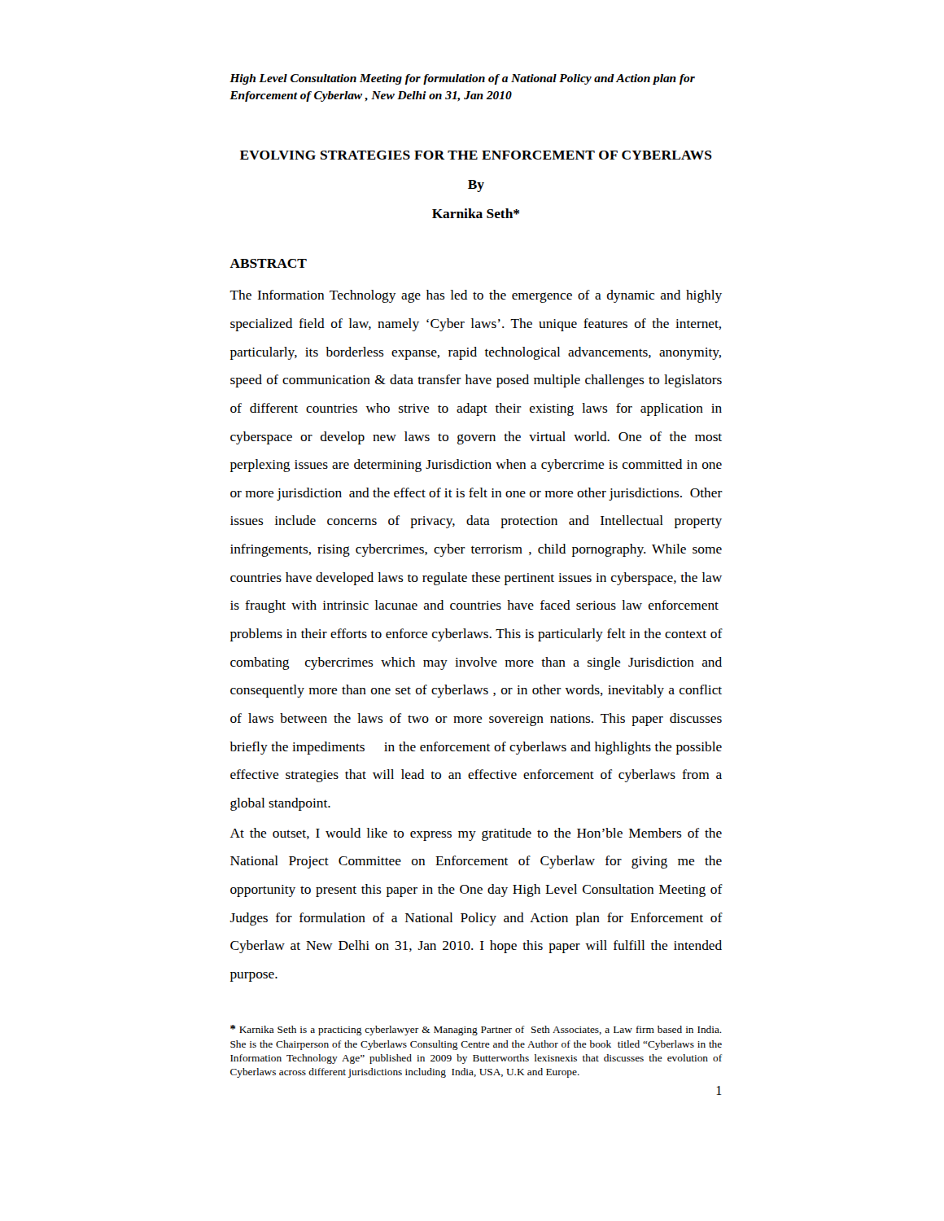High Level Consultation Meeting for formulation of a National Policy and Action plan for Enforcement of Cyberlaw , New Delhi on 31, Jan 2010
EVOLVING STRATEGIES FOR THE ENFORCEMENT OF CYBERLAWS
By
Karnika Seth*
ABSTRACT
The Information Technology age has led to the emergence of a dynamic and highly specialized field of law, namely ‘Cyber laws’. The unique features of the internet, particularly, its borderless expanse, rapid technological advancements, anonymity, speed of communication & data transfer have posed multiple challenges to legislators of different countries who strive to adapt their existing laws for application in cyberspace or develop new laws to govern the virtual world. One of the most perplexing issues are determining Jurisdiction when a cybercrime is committed in one or more jurisdiction and the effect of it is felt in one or more other jurisdictions. Other issues include concerns of privacy, data protection and Intellectual property infringements, rising cybercrimes, cyber terrorism , child pornography. While some countries have developed laws to regulate these pertinent issues in cyberspace, the law is fraught with intrinsic lacunae and countries have faced serious law enforcement problems in their efforts to enforce cyberlaws. This is particularly felt in the context of combating cybercrimes which may involve more than a single Jurisdiction and consequently more than one set of cyberlaws , or in other words, inevitably a conflict of laws between the laws of two or more sovereign nations. This paper discusses briefly the impediments in the enforcement of cyberlaws and highlights the possible effective strategies that will lead to an effective enforcement of cyberlaws from a global standpoint.
At the outset, I would like to express my gratitude to the Hon’ble Members of the National Project Committee on Enforcement of Cyberlaw for giving me the opportunity to present this paper in the One day High Level Consultation Meeting of Judges for formulation of a National Policy and Action plan for Enforcement of Cyberlaw at New Delhi on 31, Jan 2010. I hope this paper will fulfill the intended purpose.
* Karnika Seth is a practicing cyberlawyer & Managing Partner of Seth Associates, a Law firm based in India. She is the Chairperson of the Cyberlaws Consulting Centre and the Author of the book titled “Cyberlaws in the Information Technology Age” published in 2009 by Butterworths lexisnexis that discusses the evolution of Cyberlaws across different jurisdictions including India, USA, U.K and Europe.
1